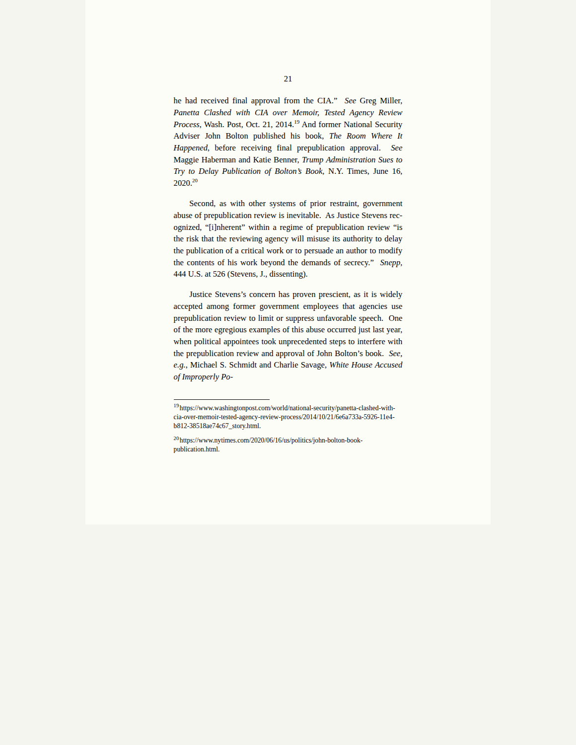21
he had received final approval from the CIA.” See Greg Miller, Panetta Clashed with CIA over Memoir, Tested Agency Review Process, Wash. Post, Oct. 21, 2014.19 And former National Security Adviser John Bolton published his book, The Room Where It Happened, before receiving final prepublication approval. See Maggie Haberman and Katie Benner, Trump Administration Sues to Try to Delay Publication of Bolton’s Book, N.Y. Times, June 16, 2020.20
Second, as with other systems of prior restraint, government abuse of prepublication review is inevitable. As Justice Stevens recognized, “[i]nherent” within a regime of prepublication review “is the risk that the reviewing agency will misuse its authority to delay the publication of a critical work or to persuade an author to modify the contents of his work beyond the demands of secrecy.” Snepp, 444 U.S. at 526 (Stevens, J., dissenting).
Justice Stevens’s concern has proven prescient, as it is widely accepted among former government employees that agencies use prepublication review to limit or suppress unfavorable speech. One of the more egregious examples of this abuse occurred just last year, when political appointees took unprecedented steps to interfere with the prepublication review and approval of John Bolton’s book. See, e.g., Michael S. Schmidt and Charlie Savage, White House Accused of Improperly Po-
19https://www.washingtonpost.com/world/national-security/panetta-clashed-with-cia-over-memoir-tested-agency-review-process/2014/10/21/6e6a733a-5926-11e4-b812-38518ae74c67_story.html.
20https://www.nytimes.com/2020/06/16/us/politics/john-bolton-book-publication.html.